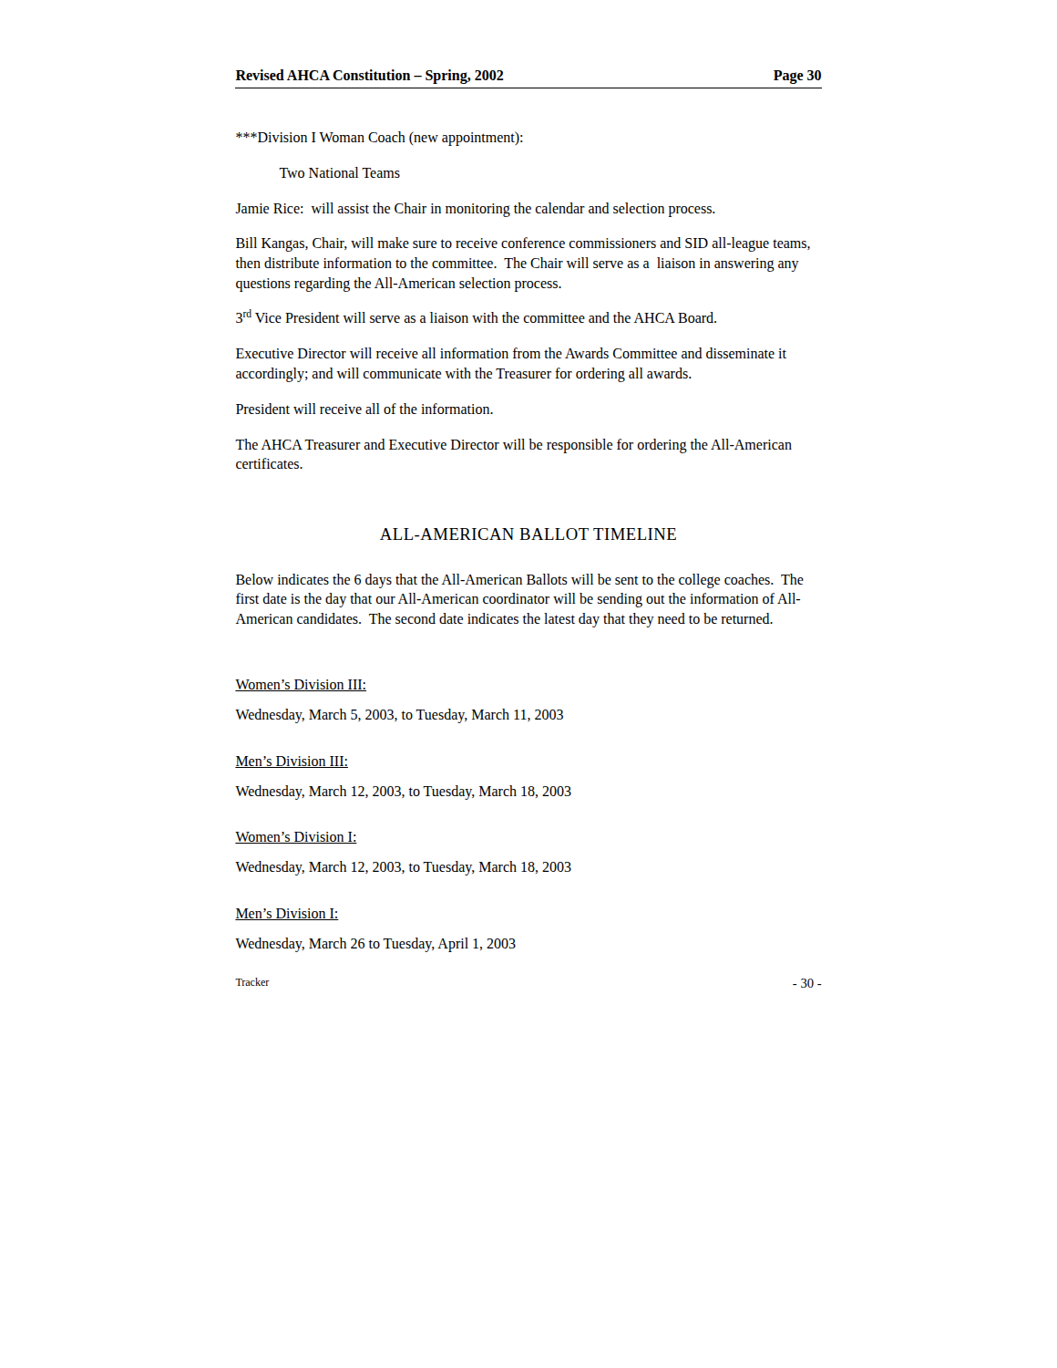Revised AHCA Constitution – Spring, 2002
Page 30
***Division I Woman Coach (new appointment):
Two National Teams
Jamie Rice: will assist the Chair in monitoring the calendar and selection process.
Bill Kangas, Chair, will make sure to receive conference commissioners and SID all-league teams, then distribute information to the committee. The Chair will serve as a liaison in answering any questions regarding the All-American selection process.
3rd Vice President will serve as a liaison with the committee and the AHCA Board.
Executive Director will receive all information from the Awards Committee and disseminate it accordingly; and will communicate with the Treasurer for ordering all awards.
President will receive all of the information.
The AHCA Treasurer and Executive Director will be responsible for ordering the All-American certificates.
ALL-AMERICAN BALLOT TIMELINE
Below indicates the 6 days that the All-American Ballots will be sent to the college coaches. The first date is the day that our All-American coordinator will be sending out the information of All-American candidates. The second date indicates the latest day that they need to be returned.
Women’s Division III:
Wednesday, March 5, 2003, to Tuesday, March 11, 2003
Men’s Division III:
Wednesday, March 12, 2003, to Tuesday, March 18, 2003
Women’s Division I:
Wednesday, March 12, 2003, to Tuesday, March 18, 2003
Men’s Division I:
Wednesday, March 26 to Tuesday, April 1, 2003
Tracker
- 30 -